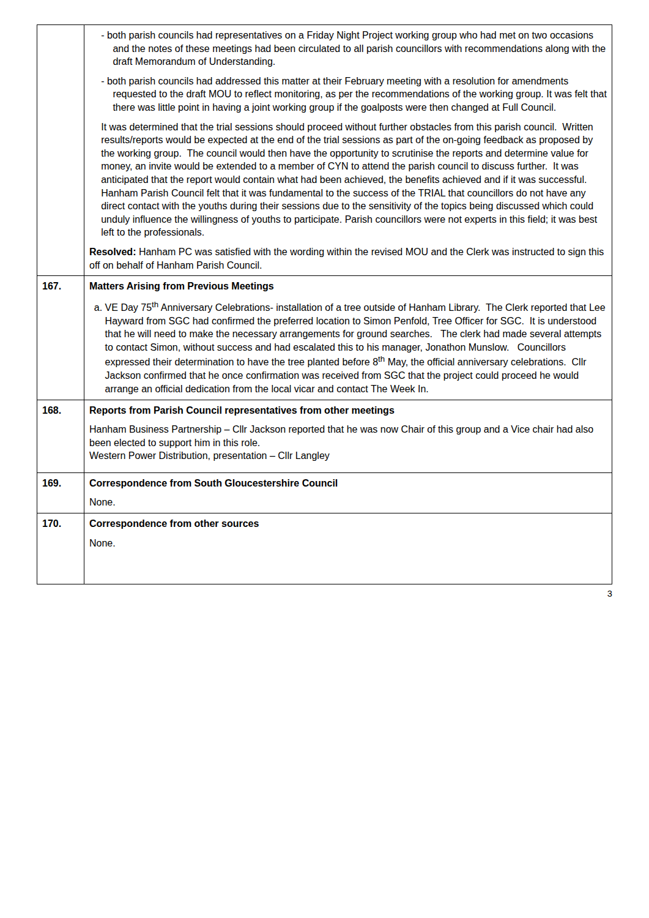| | - both parish councils had representatives on a Friday Night Project working group who had met on two occasions and the notes of these meetings had been circulated to all parish councillors with recommendations along with the draft Memorandum of Understanding. - both parish councils had addressed this matter at their February meeting with a resolution for amendments requested to the draft MOU to reflect monitoring, as per the recommendations of the working group. It was felt that there was little point in having a joint working group if the goalposts were then changed at Full Council. It was determined that the trial sessions should proceed without further obstacles from this parish council. Written results/reports would be expected at the end of the trial sessions as part of the on-going feedback as proposed by the working group. The council would then have the opportunity to scrutinise the reports and determine value for money, an invite would be extended to a member of CYN to attend the parish council to discuss further. It was anticipated that the report would contain what had been achieved, the benefits achieved and if it was successful. Hanham Parish Council felt that it was fundamental to the success of the TRIAL that councillors do not have any direct contact with the youths during their sessions due to the sensitivity of the topics being discussed which could unduly influence the willingness of youths to participate. Parish councillors were not experts in this field; it was best left to the professionals. Resolved: Hanham PC was satisfied with the wording within the revised MOU and the Clerk was instructed to sign this off on behalf of Hanham Parish Council. |
| 167. | Matters Arising from Previous Meetings VE Day 75 th Anniversary Celebrations- installation of a tree outside of Hanham Library. The Clerk reported that Lee Hayward from SGC had confirmed the preferred location to Simon Penfold, Tree Officer for SGC. It is understood that he will need to make the necessary arrangements for ground searches. The clerk had made several attempts to contact Simon, without success and had escalated this to his manager, Jonathon Munslow. Councillors expressed their determination to have the tree planted before 8 th May, the official anniversary celebrations. Cllr Jackson confirmed that he once confirmation was received from SGC that the project could proceed he would arrange an official dedication from the local vicar and contact The Week In. |
| 168. | Reports from Parish Council representatives from other meetings Hanham Business Partnership – Cllr Jackson reported that he was now Chair of this group and a Vice chair had also been elected to support him in this role. Western Power Distribution, presentation – Cllr Langley |
| 169. | Correspondence from South Gloucestershire Council None. |
| 170. | Correspondence from other sources None. |
3